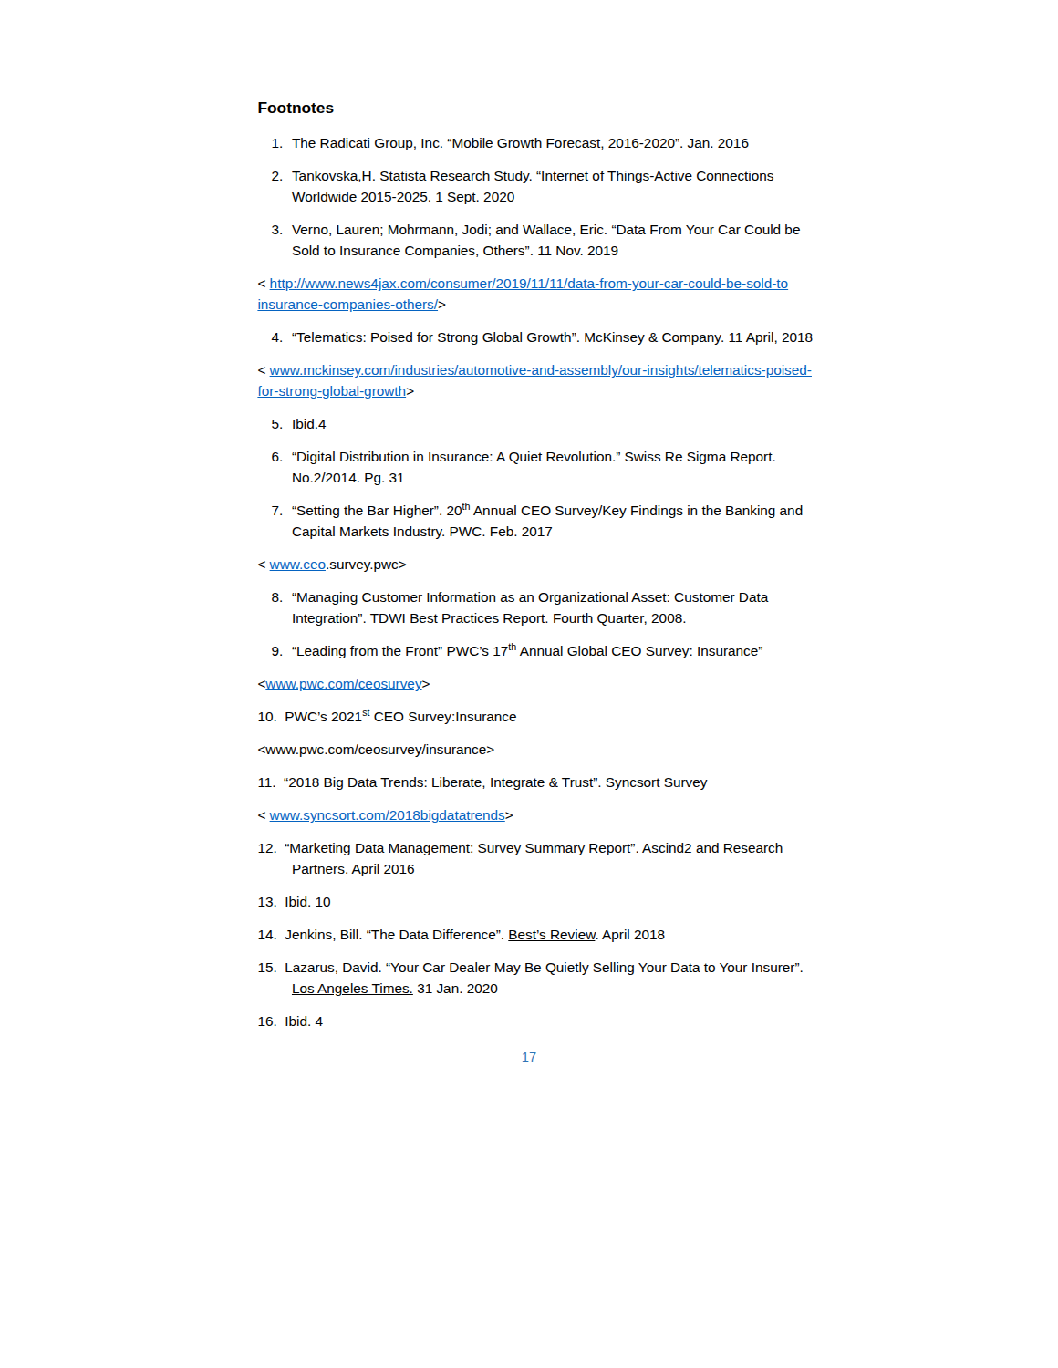Footnotes
The Radicati Group, Inc. “Mobile Growth Forecast, 2016-2020”. Jan. 2016
Tankovska,H. Statista Research Study. “Internet of Things-Active Connections Worldwide 2015-2025. 1 Sept. 2020
Verno, Lauren; Mohrmann, Jodi; and Wallace, Eric. “Data From Your Car Could be Sold to Insurance Companies, Others”. 11 Nov. 2019
< http://www.news4jax.com/consumer/2019/11/11/data-from-your-car-could-be-sold-to insurance-companies-others/>
“Telematics: Poised for Strong Global Growth”. McKinsey & Company. 11 April, 2018
< www.mckinsey.com/industries/automotive-and-assembly/our-insights/telematics-poised-for-strong-global-growth>
Ibid.4
“Digital Distribution in Insurance: A Quiet Revolution.” Swiss Re Sigma Report. No.2/2014. Pg. 31
“Setting the Bar Higher”. 20th Annual CEO Survey/Key Findings in the Banking and Capital Markets Industry. PWC. Feb. 2017
< www.ceo.survey.pwc>
“Managing Customer Information as an Organizational Asset: Customer Data Integration”. TDWI Best Practices Report. Fourth Quarter, 2008.
“Leading from the Front” PWC’s 17th Annual Global CEO Survey: Insurance”
<www.pwc.com/ceosurvey>
10. PWC’s 2021st CEO Survey:Insurance
<www.pwc.com/ceosurvey/insurance>
11. “2018 Big Data Trends: Liberate, Integrate & Trust”. Syncsort Survey
< www.syncsort.com/2018bigdatatrends>
12. “Marketing Data Management: Survey Summary Report”. Ascind2 and Research Partners. April 2016
13. Ibid. 10
14. Jenkins, Bill. “The Data Difference”. Best’s Review. April 2018
15. Lazarus, David. “Your Car Dealer May Be Quietly Selling Your Data to Your Insurer”. Los Angeles Times. 31 Jan. 2020
16. Ibid. 4
17